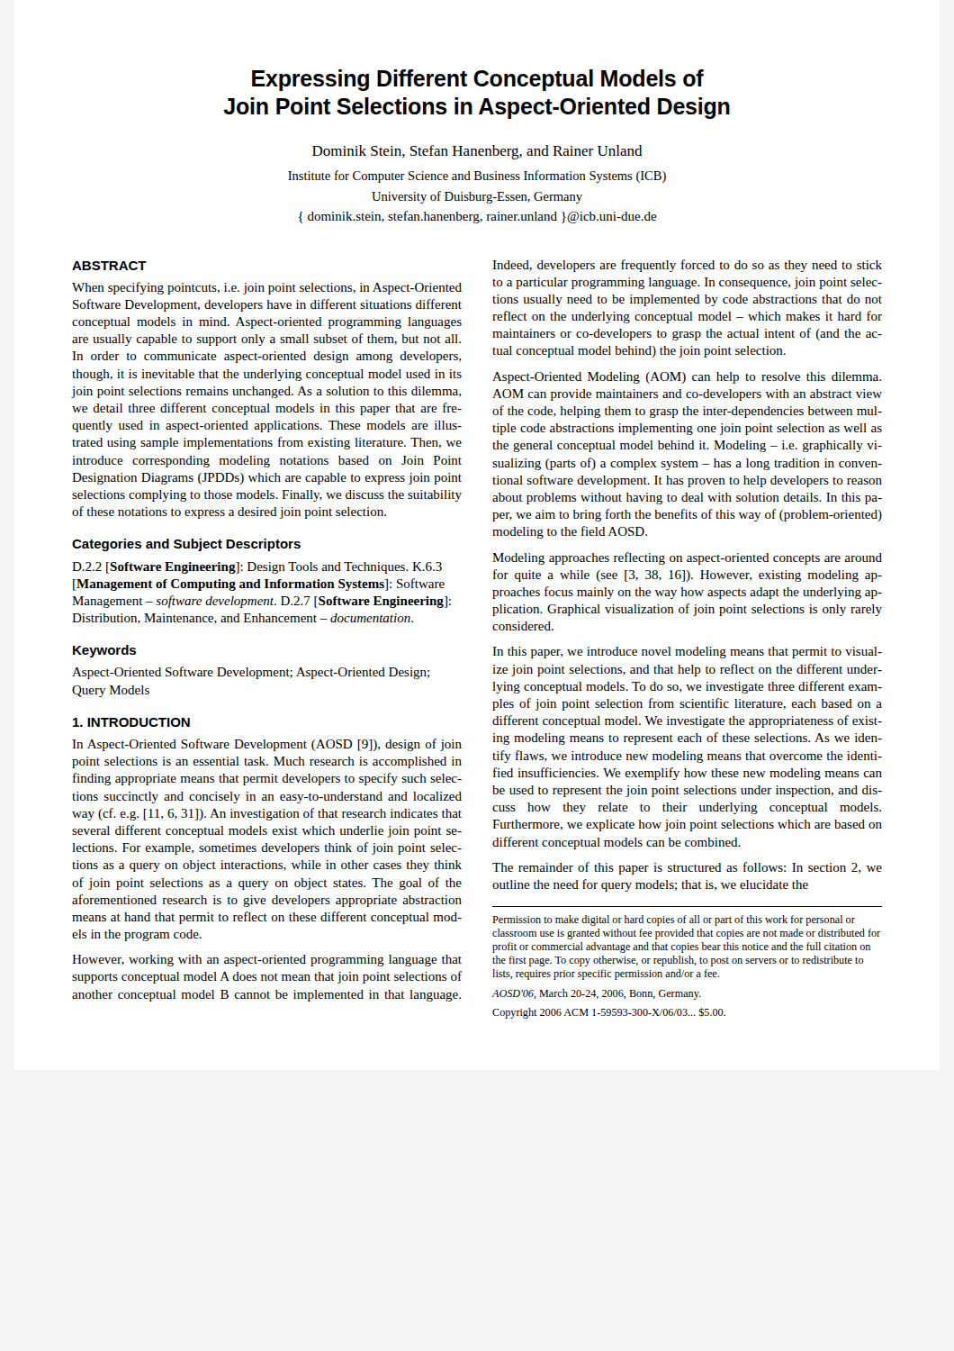Expressing Different Conceptual Models of
Join Point Selections in Aspect-Oriented Design
Dominik Stein, Stefan Hanenberg, and Rainer Unland
Institute for Computer Science and Business Information Systems (ICB)
University of Duisburg-Essen, Germany
{ dominik.stein, stefan.hanenberg, rainer.unland }@icb.uni-due.de
ABSTRACT
When specifying pointcuts, i.e. join point selections, in Aspect-Oriented Software Development, developers have in different situations different conceptual models in mind. Aspect-oriented programming languages are usually capable to support only a small subset of them, but not all. In order to communicate aspect-oriented design among developers, though, it is inevitable that the underlying conceptual model used in its join point selections remains unchanged. As a solution to this dilemma, we detail three different conceptual models in this paper that are frequently used in aspect-oriented applications. These models are illustrated using sample implementations from existing literature. Then, we introduce corresponding modeling notations based on Join Point Designation Diagrams (JPDDs) which are capable to express join point selections complying to those models. Finally, we discuss the suitability of these notations to express a desired join point selection.
Categories and Subject Descriptors
D.2.2 [Software Engineering]: Design Tools and Techniques. K.6.3 [Management of Computing and Information Systems]: Software Management – software development. D.2.7 [Software Engineering]: Distribution, Maintenance, and Enhancement – documentation.
Keywords
Aspect-Oriented Software Development; Aspect-Oriented Design; Query Models
1. INTRODUCTION
In Aspect-Oriented Software Development (AOSD [9]), design of join point selections is an essential task. Much research is accomplished in finding appropriate means that permit developers to specify such selections succinctly and concisely in an easy-to-understand and localized way (cf. e.g. [11, 6, 31]). An investigation of that research indicates that several different conceptual models exist which underlie join point selections. For example, sometimes developers think of join point selections as a query on object interactions, while in other cases they think of join point selections as a query on object states. The goal of the aforementioned research is to give developers appropriate abstraction means at hand that permit to reflect on these different conceptual models in the program code.
However, working with an aspect-oriented programming language that supports conceptual model A does not mean that join point selections of another conceptual model B cannot be implemented in that language. Indeed, developers are frequently forced to do so as they need to stick to a particular programming language. In consequence, join point selections usually need to be implemented by code abstractions that do not reflect on the underlying conceptual model – which makes it hard for maintainers or co-developers to grasp the actual intent of (and the actual conceptual model behind) the join point selection.
Aspect-Oriented Modeling (AOM) can help to resolve this dilemma. AOM can provide maintainers and co-developers with an abstract view of the code, helping them to grasp the inter-dependencies between multiple code abstractions implementing one join point selection as well as the general conceptual model behind it. Modeling – i.e. graphically visualizing (parts of) a complex system – has a long tradition in conventional software development. It has proven to help developers to reason about problems without having to deal with solution details. In this paper, we aim to bring forth the benefits of this way of (problem-oriented) modeling to the field AOSD.
Modeling approaches reflecting on aspect-oriented concepts are around for quite a while (see [3, 38, 16]). However, existing modeling approaches focus mainly on the way how aspects adapt the underlying application. Graphical visualization of join point selections is only rarely considered.
In this paper, we introduce novel modeling means that permit to visualize join point selections, and that help to reflect on the different underlying conceptual models. To do so, we investigate three different examples of join point selection from scientific literature, each based on a different conceptual model. We investigate the appropriateness of existing modeling means to represent each of these selections. As we identify flaws, we introduce new modeling means that overcome the identified insufficiencies. We exemplify how these new modeling means can be used to represent the join point selections under inspection, and discuss how they relate to their underlying conceptual models. Furthermore, we explicate how join point selections which are based on different conceptual models can be combined.
The remainder of this paper is structured as follows: In section 2, we outline the need for query models; that is, we elucidate the
Permission to make digital or hard copies of all or part of this work for personal or classroom use is granted without fee provided that copies are not made or distributed for profit or commercial advantage and that copies bear this notice and the full citation on the first page. To copy otherwise, or republish, to post on servers or to redistribute to lists, requires prior specific permission and/or a fee.
AOSD'06, March 20-24, 2006, Bonn, Germany.
Copyright 2006 ACM 1-59593-300-X/06/03... $5.00.